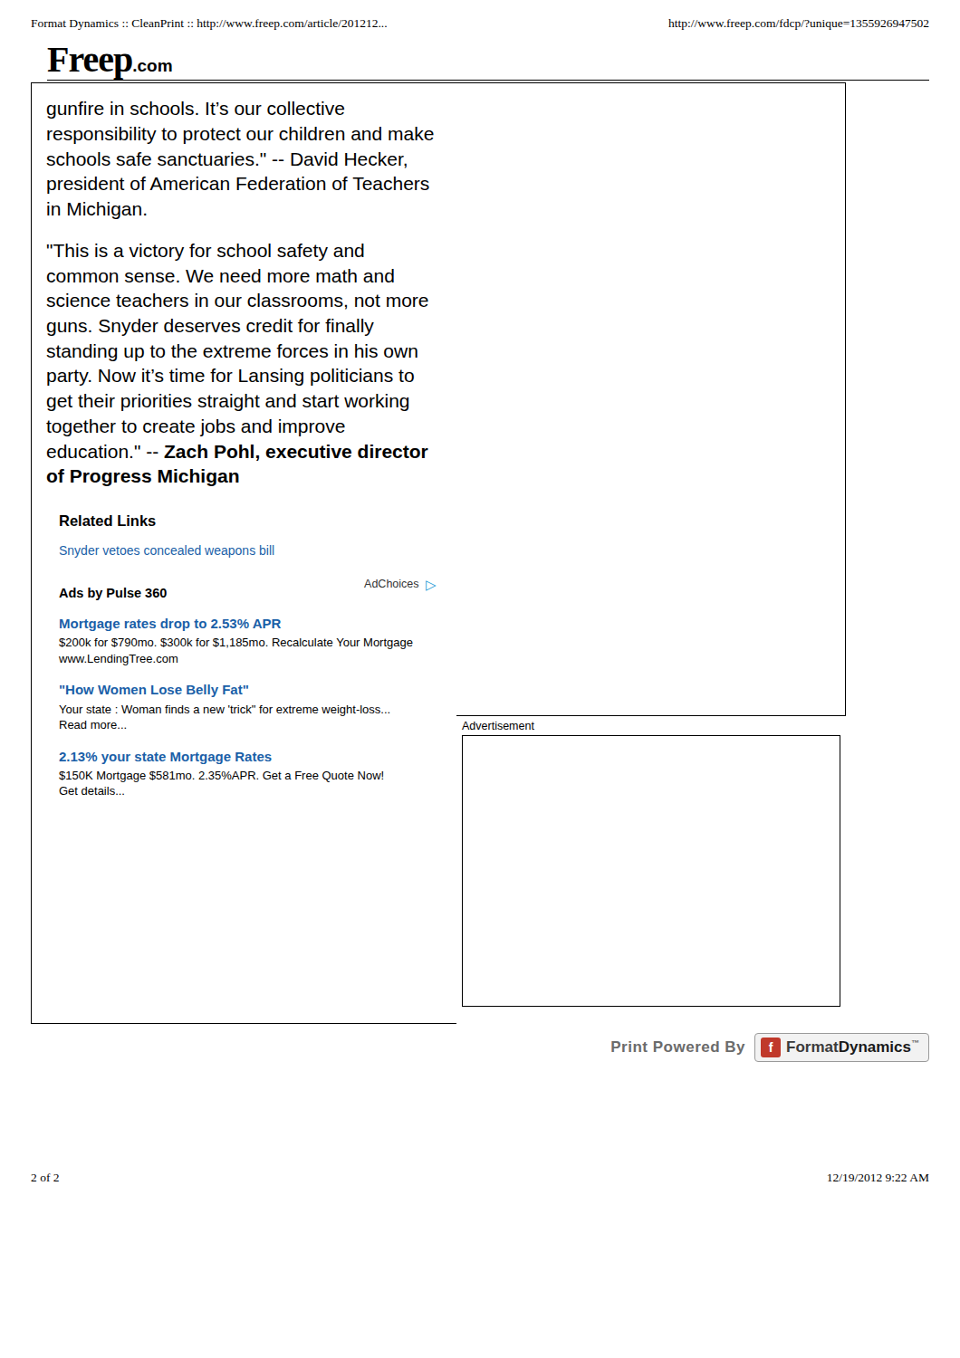Format Dynamics :: CleanPrint :: http://www.freep.com/article/201212...
http://www.freep.com/fdcp/?unique=1355926947502
Freep.com
gunfire in schools. It’s our collective responsibility to protect our children and make schools safe sanctuaries." -- David Hecker, president of American Federation of Teachers in Michigan.
"This is a victory for school safety and common sense. We need more math and science teachers in our classrooms, not more guns. Snyder deserves credit for finally standing up to the extreme forces in his own party. Now it’s time for Lansing politicians to get their priorities straight and start working together to create jobs and improve education." -- Zach Pohl, executive director of Progress Michigan
Related Links
Snyder vetoes concealed weapons bill
AdChoices ▷
Ads by Pulse 360
Mortgage rates drop to 2.53% APR $200k for $790mo. $300k for $1,185mo. Recalculate Your Mortgage
www.LendingTree.com
"How Women Lose Belly Fat" Your state : Woman finds a new 'trick" for extreme weight-loss...
Read more...
2.13% your state Mortgage Rates $150K Mortgage $581mo. 2.35%APR. Get a Free Quote Now!
Get details...
Advertisement
Print Powered By f FormatDynamics™
2 of 2
12/19/2012 9:22 AM